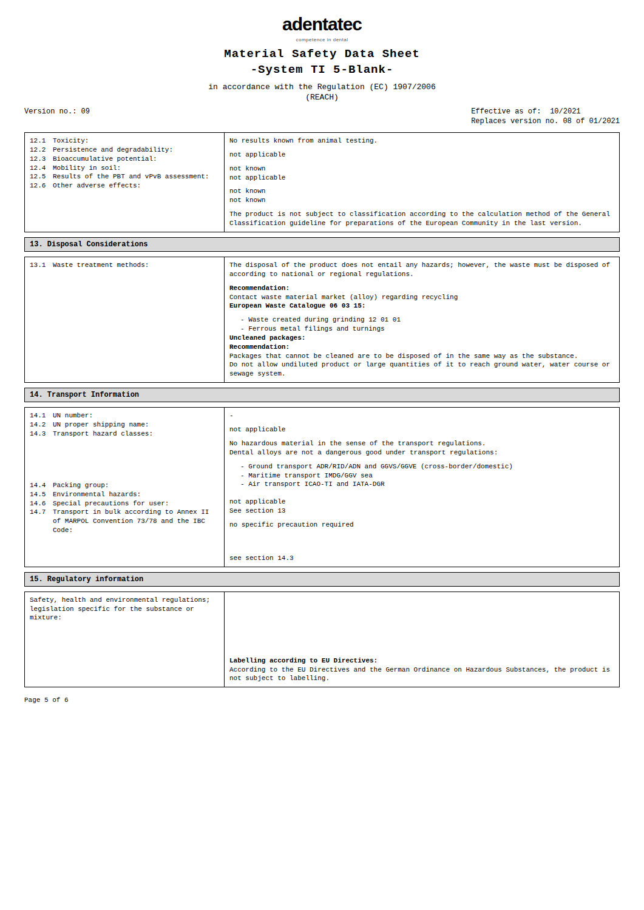adentatec
competence in dental
Material Safety Data Sheet
-System TI 5-Blank-
in accordance with the Regulation (EC) 1907/2006
(REACH)
Version no.: 09
Effective as of: 10/2021
Replaces version no. 08 of 01/2021
| 12.1 Toxicity: 12.2 Persistence and degradability: 12.3 Bioaccumulative potential: 12.4 Mobility in soil: 12.5 Results of the PBT and vPvB assessment: 12.6 Other adverse effects: | No results known from animal testing. not applicable not known not applicable not known not known The product is not subject to classification according to the calculation method of the General Classification guideline for preparations of the European Community in the last version. |
13. Disposal Considerations
| 13.1 Waste treatment methods: | The disposal of the product does not entail any hazards; however, the waste must be disposed of according to national or regional regulations. Recommendation: Contact waste material market (alloy) regarding recycling European Waste Catalogue 06 03 15: Waste created during grinding 12 01 01 Ferrous metal filings and turnings Uncleaned packages: Recommendation: Packages that cannot be cleaned are to be disposed of in the same way as the substance. Do not allow undiluted product or large quantities of it to reach ground water, water course or sewage system. |
14. Transport Information
| 14.1 UN number: 14.2 UN proper shipping name: 14.3 Transport hazard classes: 14.4 Packing group: 14.5 Environmental hazards: 14.6 Special precautions for user: 14.7 Transport in bulk according to Annex II of MARPOL Convention 73/78 and the IBC Code: | - not applicable No hazardous material in the sense of the transport regulations. Dental alloys are not a dangerous good under transport regulations: Ground transport ADR/RID/ADN and GGVS/GGVE (cross-border/domestic) Maritime transport IMDG/GGV sea Air transport ICAO-TI and IATA-DGR not applicable See section 13 no specific precaution required see section 14.3 |
15. Regulatory information
| Safety, health and environmental regulations; legislation specific for the substance or mixture: | Labelling according to EU Directives: According to the EU Directives and the German Ordinance on Hazardous Substances, the product is not subject to labelling. |
Page 5 of 6